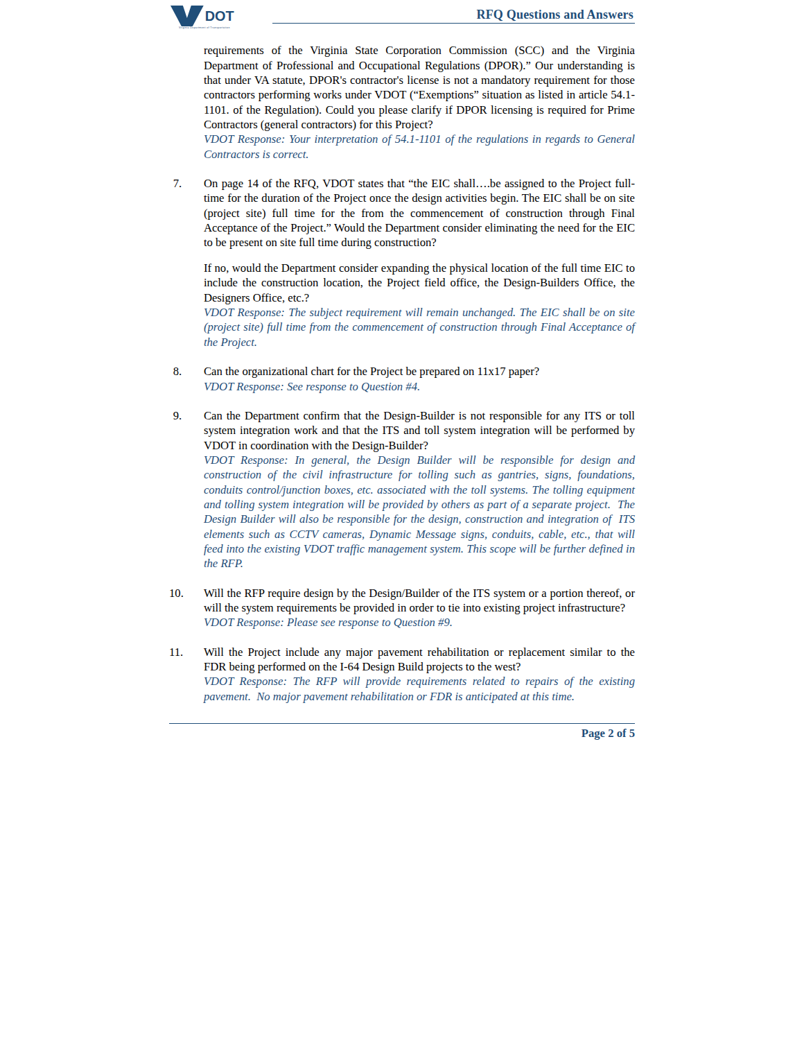DOT Virginia Department of Transportation
RFQ Questions and Answers
requirements of the Virginia State Corporation Commission (SCC) and the Virginia Department of Professional and Occupational Regulations (DPOR).” Our understanding is that under VA statute, DPOR's contractor's license is not a mandatory requirement for those contractors performing works under VDOT (“Exemptions” situation as listed in article 54.1-1101. of the Regulation). Could you please clarify if DPOR licensing is required for Prime Contractors (general contractors) for this Project?
VDOT Response: Your interpretation of 54.1-1101 of the regulations in regards to General Contractors is correct.
7.
On page 14 of the RFQ, VDOT states that “the EIC shall….be assigned to the Project full-time for the duration of the Project once the design activities begin. The EIC shall be on site (project site) full time for the from the commencement of construction through Final Acceptance of the Project.” Would the Department consider eliminating the need for the EIC to be present on site full time during construction?
If no, would the Department consider expanding the physical location of the full time EIC to include the construction location, the Project field office, the Design-Builders Office, the Designers Office, etc.?
VDOT Response: The subject requirement will remain unchanged. The EIC shall be on site (project site) full time from the commencement of construction through Final Acceptance of the Project.
8.
Can the organizational chart for the Project be prepared on 11x17 paper?
VDOT Response: See response to Question #4.
9.
Can the Department confirm that the Design-Builder is not responsible for any ITS or toll system integration work and that the ITS and toll system integration will be performed by VDOT in coordination with the Design-Builder?
VDOT Response: In general, the Design Builder will be responsible for design and construction of the civil infrastructure for tolling such as gantries, signs, foundations, conduits control/junction boxes, etc. associated with the toll systems. The tolling equipment and tolling system integration will be provided by others as part of a separate project. The Design Builder will also be responsible for the design, construction and integration of ITS elements such as CCTV cameras, Dynamic Message signs, conduits, cable, etc., that will feed into the existing VDOT traffic management system. This scope will be further defined in the RFP.
10.
Will the RFP require design by the Design/Builder of the ITS system or a portion thereof, or will the system requirements be provided in order to tie into existing project infrastructure?
VDOT Response: Please see response to Question #9.
11.
Will the Project include any major pavement rehabilitation or replacement similar to the FDR being performed on the I-64 Design Build projects to the west?
VDOT Response: The RFP will provide requirements related to repairs of the existing pavement. No major pavement rehabilitation or FDR is anticipated at this time.
Page 2 of 5